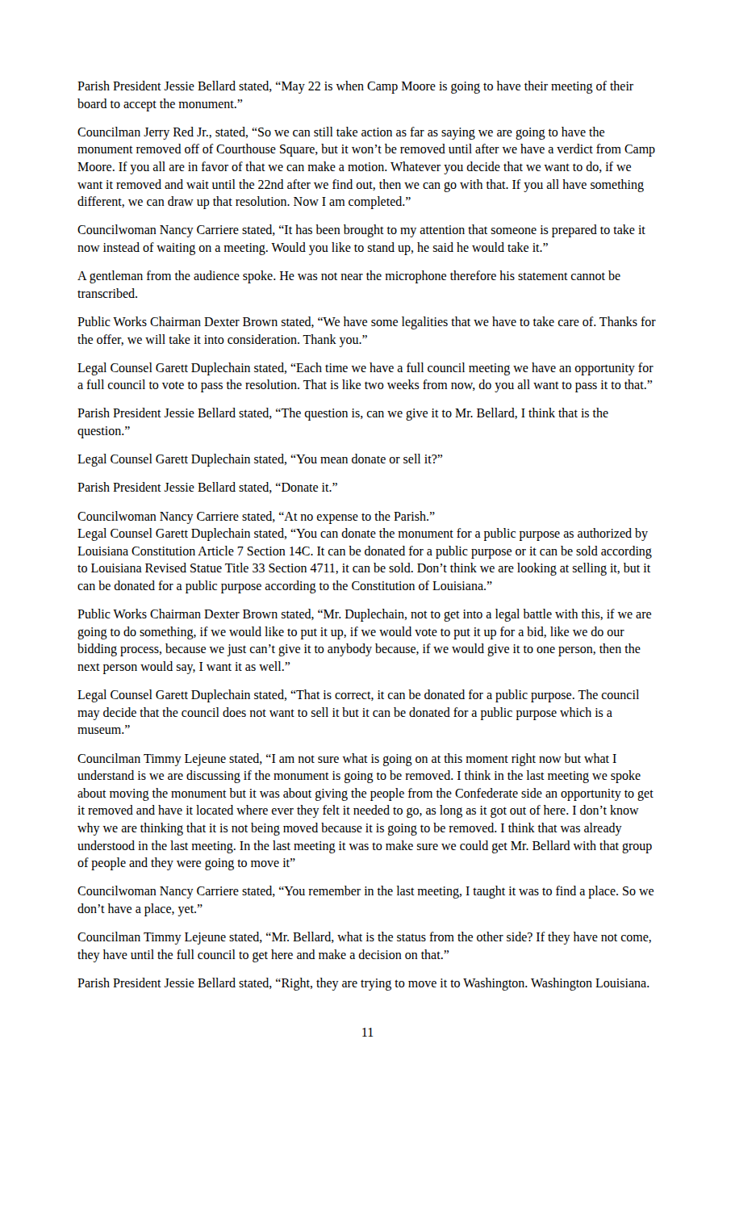Parish President Jessie Bellard stated, “May 22 is when Camp Moore is going to have their meeting of their board to accept the monument.”
Councilman Jerry Red Jr., stated, “So we can still take action as far as saying we are going to have the monument removed off of Courthouse Square, but it won’t be removed until after we have a verdict from Camp Moore. If you all are in favor of that we can make a motion. Whatever you decide that we want to do, if we want it removed and wait until the 22nd after we find out, then we can go with that. If you all have something different, we can draw up that resolution. Now I am completed.”
Councilwoman Nancy Carriere stated, “It has been brought to my attention that someone is prepared to take it now instead of waiting on a meeting. Would you like to stand up, he said he would take it.”
A gentleman from the audience spoke. He was not near the microphone therefore his statement cannot be transcribed.
Public Works Chairman Dexter Brown stated, “We have some legalities that we have to take care of. Thanks for the offer, we will take it into consideration. Thank you.”
Legal Counsel Garett Duplechain stated, “Each time we have a full council meeting we have an opportunity for a full council to vote to pass the resolution. That is like two weeks from now, do you all want to pass it to that.”
Parish President Jessie Bellard stated, “The question is, can we give it to Mr. Bellard, I think that is the question.”
Legal Counsel Garett Duplechain stated, “You mean donate or sell it?”
Parish President Jessie Bellard stated, “Donate it.”
Councilwoman Nancy Carriere stated, “At no expense to the Parish.”
Legal Counsel Garett Duplechain stated, “You can donate the monument for a public purpose as authorized by Louisiana Constitution Article 7 Section 14C. It can be donated for a public purpose or it can be sold according to Louisiana Revised Statue Title 33 Section 4711, it can be sold. Don’t think we are looking at selling it, but it can be donated for a public purpose according to the Constitution of Louisiana.”
Public Works Chairman Dexter Brown stated, “Mr. Duplechain, not to get into a legal battle with this, if we are going to do something, if we would like to put it up, if we would vote to put it up for a bid, like we do our bidding process, because we just can’t give it to anybody because, if we would give it to one person, then the next person would say, I want it as well.”
Legal Counsel Garett Duplechain stated, “That is correct, it can be donated for a public purpose. The council may decide that the council does not want to sell it but it can be donated for a public purpose which is a museum.”
Councilman Timmy Lejeune stated, “I am not sure what is going on at this moment right now but what I understand is we are discussing if the monument is going to be removed. I think in the last meeting we spoke about moving the monument but it was about giving the people from the Confederate side an opportunity to get it removed and have it located where ever they felt it needed to go, as long as it got out of here. I don’t know why we are thinking that it is not being moved because it is going to be removed. I think that was already understood in the last meeting. In the last meeting it was to make sure we could get Mr. Bellard with that group of people and they were going to move it”
Councilwoman Nancy Carriere stated, “You remember in the last meeting, I taught it was to find a place. So we don’t have a place, yet.”
Councilman Timmy Lejeune stated, “Mr. Bellard, what is the status from the other side? If they have not come, they have until the full council to get here and make a decision on that.”
Parish President Jessie Bellard stated, “Right, they are trying to move it to Washington. Washington Louisiana.
11